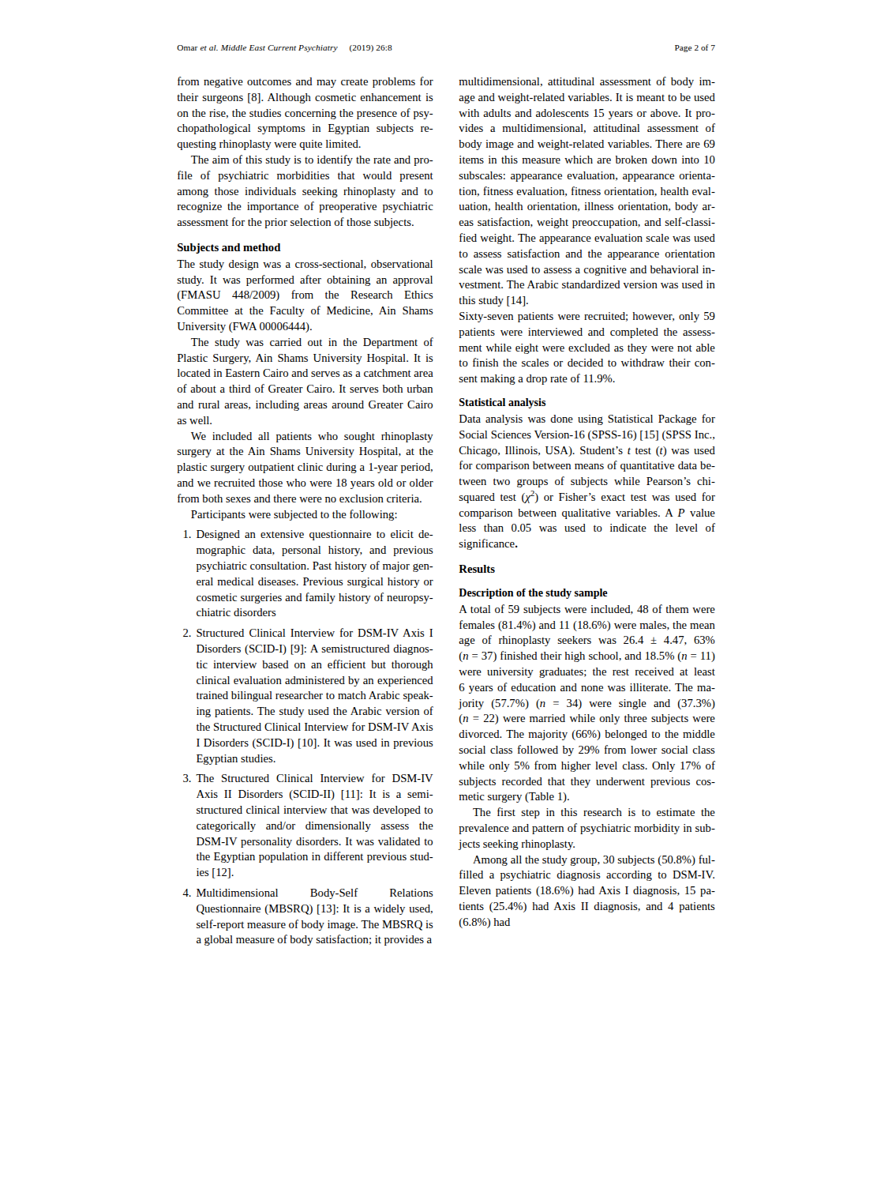Omar et al. Middle East Current Psychiatry (2019) 26:8
Page 2 of 7
from negative outcomes and may create problems for their surgeons [8]. Although cosmetic enhancement is on the rise, the studies concerning the presence of psychopathological symptoms in Egyptian subjects requesting rhinoplasty were quite limited.
The aim of this study is to identify the rate and profile of psychiatric morbidities that would present among those individuals seeking rhinoplasty and to recognize the importance of preoperative psychiatric assessment for the prior selection of those subjects.
Subjects and method
The study design was a cross-sectional, observational study. It was performed after obtaining an approval (FMASU 448/2009) from the Research Ethics Committee at the Faculty of Medicine, Ain Shams University (FWA 00006444).
The study was carried out in the Department of Plastic Surgery, Ain Shams University Hospital. It is located in Eastern Cairo and serves as a catchment area of about a third of Greater Cairo. It serves both urban and rural areas, including areas around Greater Cairo as well.
We included all patients who sought rhinoplasty surgery at the Ain Shams University Hospital, at the plastic surgery outpatient clinic during a 1-year period, and we recruited those who were 18 years old or older from both sexes and there were no exclusion criteria.
Participants were subjected to the following:
Designed an extensive questionnaire to elicit demographic data, personal history, and previous psychiatric consultation. Past history of major general medical diseases. Previous surgical history or cosmetic surgeries and family history of neuropsychiatric disorders
Structured Clinical Interview for DSM-IV Axis I Disorders (SCID-I) [9]: A semistructured diagnostic interview based on an efficient but thorough clinical evaluation administered by an experienced trained bilingual researcher to match Arabic speaking patients. The study used the Arabic version of the Structured Clinical Interview for DSM-IV Axis I Disorders (SCID-I) [10]. It was used in previous Egyptian studies.
The Structured Clinical Interview for DSM-IV Axis II Disorders (SCID-II) [11]: It is a semi-structured clinical interview that was developed to categorically and/or dimensionally assess the DSM-IV personality disorders. It was validated to the Egyptian population in different previous studies [12].
Multidimensional Body-Self Relations Questionnaire (MBSRQ) [13]: It is a widely used, self-report measure of body image. The MBSRQ is a global measure of body satisfaction; it provides a
multidimensional, attitudinal assessment of body image and weight-related variables. It is meant to be used with adults and adolescents 15 years or above. It provides a multidimensional, attitudinal assessment of body image and weight-related variables. There are 69 items in this measure which are broken down into 10 subscales: appearance evaluation, appearance orientation, fitness evaluation, fitness orientation, health evaluation, health orientation, illness orientation, body areas satisfaction, weight preoccupation, and self-classified weight. The appearance evaluation scale was used to assess satisfaction and the appearance orientation scale was used to assess a cognitive and behavioral investment. The Arabic standardized version was used in this study [14].
Sixty-seven patients were recruited; however, only 59 patients were interviewed and completed the assessment while eight were excluded as they were not able to finish the scales or decided to withdraw their consent making a drop rate of 11.9%.
Statistical analysis
Data analysis was done using Statistical Package for Social Sciences Version-16 (SPSS-16) [15] (SPSS Inc., Chicago, Illinois, USA). Student’s t test (t) was used for comparison between means of quantitative data between two groups of subjects while Pearson’s chi-squared test (χ2) or Fisher’s exact test was used for comparison between qualitative variables. A P value less than 0.05 was used to indicate the level of significance.
Results
Description of the study sample
A total of 59 subjects were included, 48 of them were females (81.4%) and 11 (18.6%) were males, the mean age of rhinoplasty seekers was 26.4 ± 4.47, 63% (n = 37) finished their high school, and 18.5% (n = 11) were university graduates; the rest received at least 6 years of education and none was illiterate. The majority (57.7%) (n = 34) were single and (37.3%) (n = 22) were married while only three subjects were divorced. The majority (66%) belonged to the middle social class followed by 29% from lower social class while only 5% from higher level class. Only 17% of subjects recorded that they underwent previous cosmetic surgery (Table 1).
The first step in this research is to estimate the prevalence and pattern of psychiatric morbidity in subjects seeking rhinoplasty.
Among all the study group, 30 subjects (50.8%) fulfilled a psychiatric diagnosis according to DSM-IV. Eleven patients (18.6%) had Axis I diagnosis, 15 patients (25.4%) had Axis II diagnosis, and 4 patients (6.8%) had